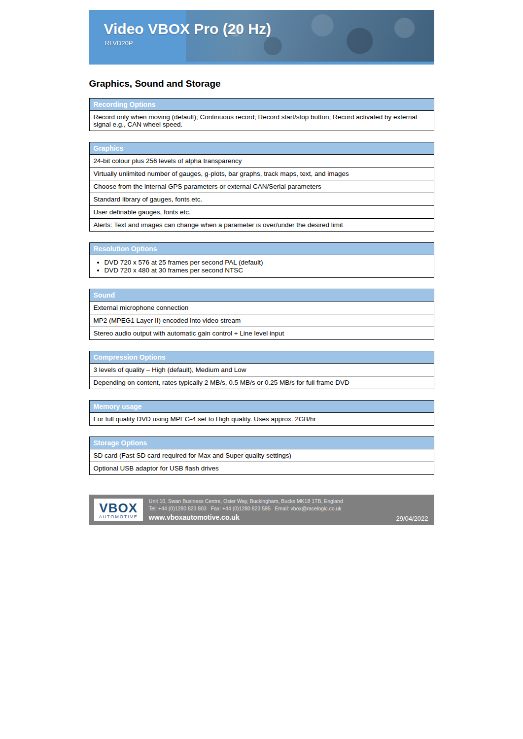Video VBOX Pro (20 Hz)
RLVD20P
Graphics, Sound and Storage
| Recording Options |
| --- |
| Record only when moving (default); Continuous record; Record start/stop button; Record activated by external signal e.g., CAN wheel speed. |
| Graphics |
| --- |
| 24-bit colour plus 256 levels of alpha transparency |
| Virtually unlimited number of gauges, g-plots, bar graphs, track maps, text, and images |
| Choose from the internal GPS parameters or external CAN/Serial parameters |
| Standard library of gauges, fonts etc. |
| User definable gauges, fonts etc. |
| Alerts: Text and images can change when a parameter is over/under the desired limit |
| Resolution Options |
| --- |
| DVD 720 x 576 at 25 frames per second PAL (default) DVD 720 x 480 at 30 frames per second NTSC |
| Sound |
| --- |
| External microphone connection |
| MP2 (MPEG1 Layer II) encoded into video stream |
| Stereo audio output with automatic gain control + Line level input |
| Compression Options |
| --- |
| 3 levels of quality – High (default), Medium and Low |
| Depending on content, rates typically 2 MB/s, 0.5 MB/s or 0.25 MB/s for full frame DVD |
| Memory usage |
| --- |
| For full quality DVD using MPEG-4 set to High quality. Uses approx. 2GB/hr |
| Storage Options |
| --- |
| SD card (Fast SD card required for Max and Super quality settings) |
| Optional USB adaptor for USB flash drives |
VBOX AUTOMOTIVE
Unit 10, Swan Business Centre, Osier Way, Buckingham, Bucks MK18 1TB, England
Tel: +44 (0)1280 823 803 Fax: +44 (0)1280 823 595 Email: vbox@racelogic.co.uk www.vboxautomotive.co.uk
29/04/2022